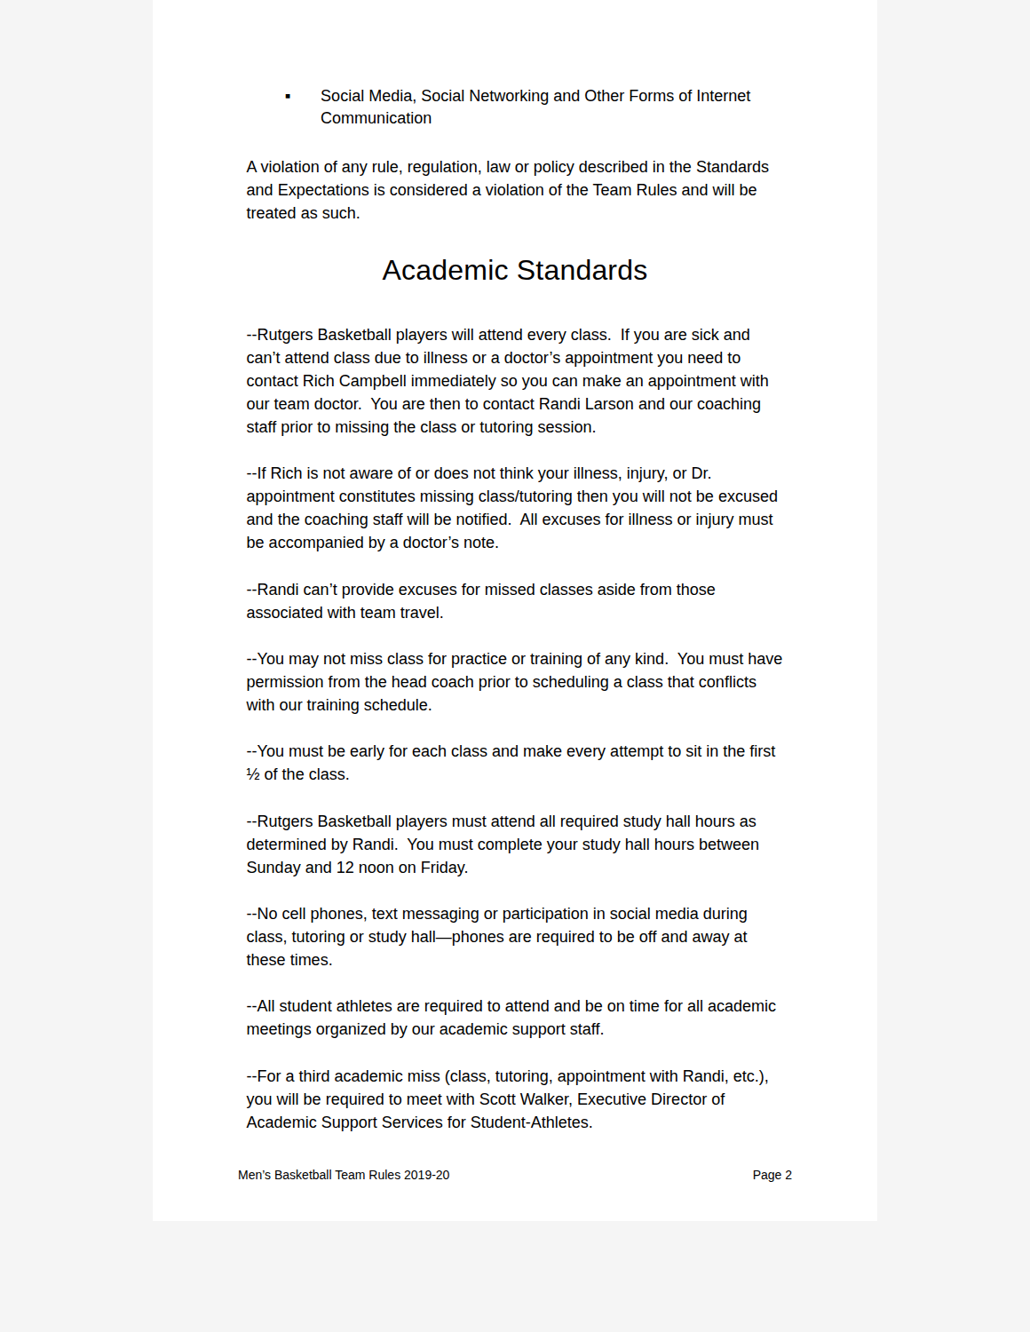Social Media, Social Networking and Other Forms of Internet Communication
A violation of any rule, regulation, law or policy described in the Standards and Expectations is considered a violation of the Team Rules and will be treated as such.
Academic Standards
--Rutgers Basketball players will attend every class. If you are sick and can’t attend class due to illness or a doctor’s appointment you need to contact Rich Campbell immediately so you can make an appointment with our team doctor. You are then to contact Randi Larson and our coaching staff prior to missing the class or tutoring session.
--If Rich is not aware of or does not think your illness, injury, or Dr. appointment constitutes missing class/tutoring then you will not be excused and the coaching staff will be notified. All excuses for illness or injury must be accompanied by a doctor’s note.
--Randi can’t provide excuses for missed classes aside from those associated with team travel.
--You may not miss class for practice or training of any kind. You must have permission from the head coach prior to scheduling a class that conflicts with our training schedule.
--You must be early for each class and make every attempt to sit in the first ½ of the class.
--Rutgers Basketball players must attend all required study hall hours as determined by Randi. You must complete your study hall hours between Sunday and 12 noon on Friday.
--No cell phones, text messaging or participation in social media during class, tutoring or study hall—phones are required to be off and away at these times.
--All student athletes are required to attend and be on time for all academic meetings organized by our academic support staff.
--For a third academic miss (class, tutoring, appointment with Randi, etc.), you will be required to meet with Scott Walker, Executive Director of Academic Support Services for Student-Athletes.
Men’s Basketball Team Rules 2019-20
Page 2